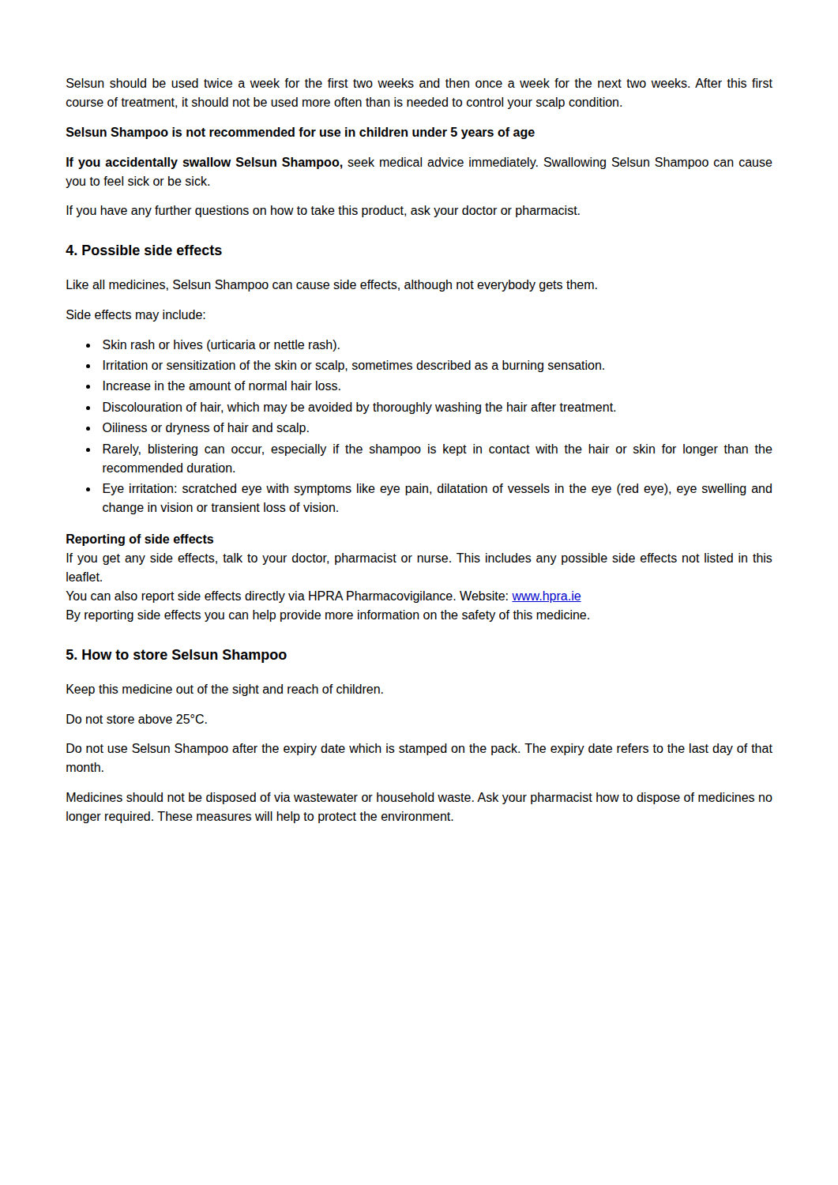Selsun should be used twice a week for the first two weeks and then once a week for the next two weeks. After this first course of treatment, it should not be used more often than is needed to control your scalp condition.
Selsun Shampoo is not recommended for use in children under 5 years of age
If you accidentally swallow Selsun Shampoo, seek medical advice immediately. Swallowing Selsun Shampoo can cause you to feel sick or be sick.
If you have any further questions on how to take this product, ask your doctor or pharmacist.
4. Possible side effects
Like all medicines, Selsun Shampoo can cause side effects, although not everybody gets them.
Side effects may include:
Skin rash or hives (urticaria or nettle rash).
Irritation or sensitization of the skin or scalp, sometimes described as a burning sensation.
Increase in the amount of normal hair loss.
Discolouration of hair, which may be avoided by thoroughly washing the hair after treatment.
Oiliness or dryness of hair and scalp.
Rarely, blistering can occur, especially if the shampoo is kept in contact with the hair or skin for longer than the recommended duration.
Eye irritation: scratched eye with symptoms like eye pain, dilatation of vessels in the eye (red eye), eye swelling and change in vision or transient loss of vision.
Reporting of side effects
If you get any side effects, talk to your doctor, pharmacist or nurse. This includes any possible side effects not listed in this leaflet.
You can also report side effects directly via HPRA Pharmacovigilance. Website: www.hpra.ie
By reporting side effects you can help provide more information on the safety of this medicine.
5. How to store Selsun Shampoo
Keep this medicine out of the sight and reach of children.
Do not store above 25°C.
Do not use Selsun Shampoo after the expiry date which is stamped on the pack. The expiry date refers to the last day of that month.
Medicines should not be disposed of via wastewater or household waste. Ask your pharmacist how to dispose of medicines no longer required. These measures will help to protect the environment.